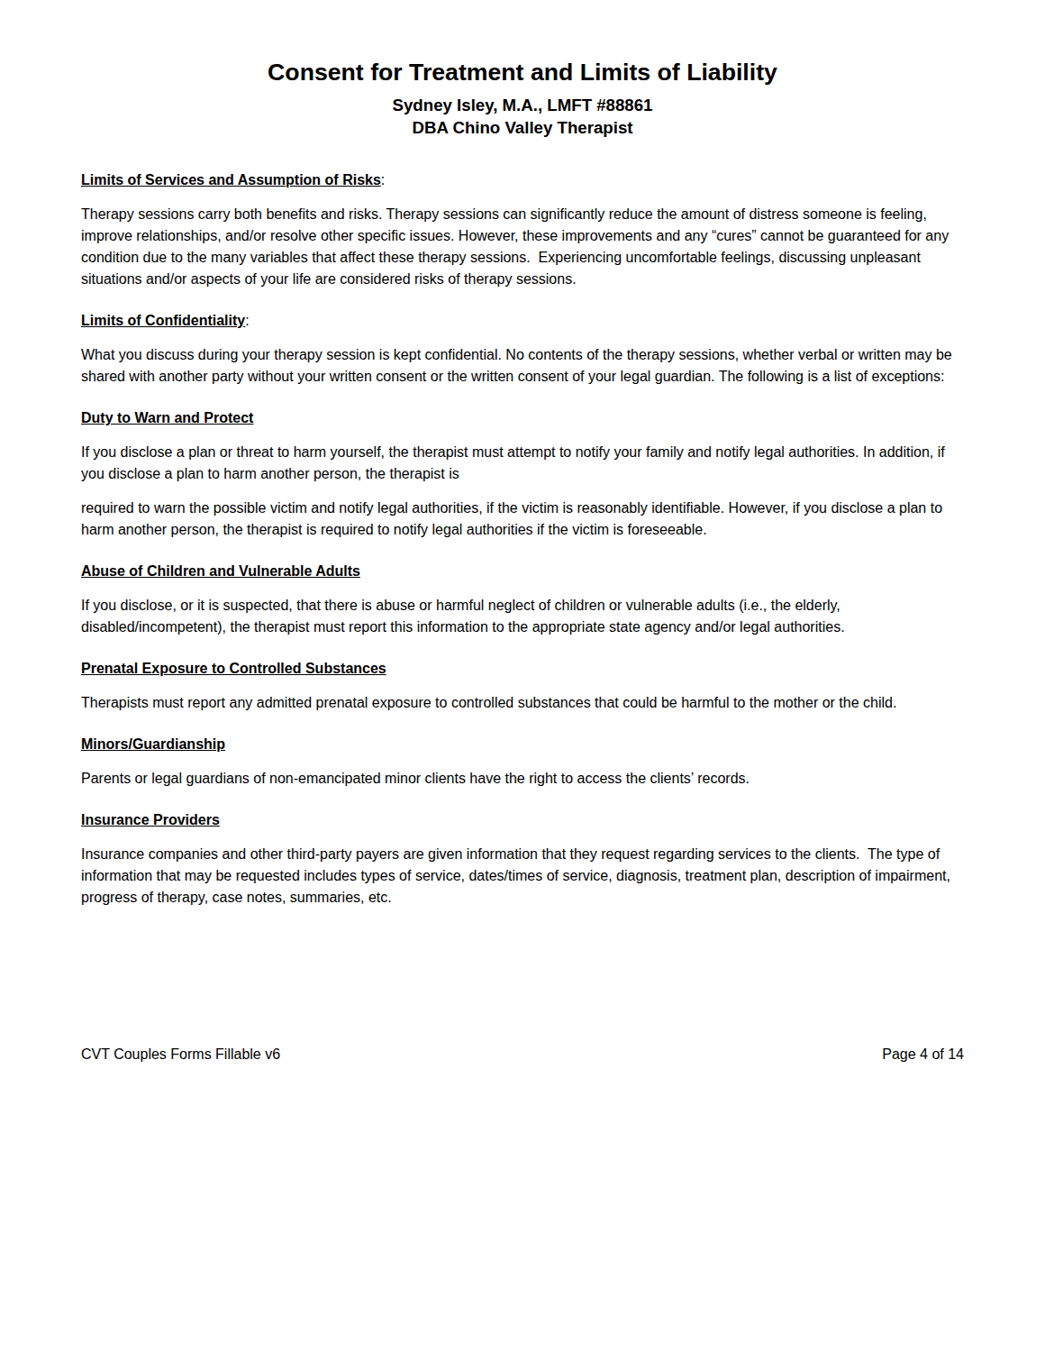Consent for Treatment and Limits of Liability
Sydney Isley, M.A., LMFT #88861
DBA Chino Valley Therapist
Limits of Services and Assumption of Risks:
Therapy sessions carry both benefits and risks. Therapy sessions can significantly reduce the amount of distress someone is feeling, improve relationships, and/or resolve other specific issues. However, these improvements and any “cures” cannot be guaranteed for any condition due to the many variables that affect these therapy sessions. Experiencing uncomfortable feelings, discussing unpleasant situations and/or aspects of your life are considered risks of therapy sessions.
Limits of Confidentiality:
What you discuss during your therapy session is kept confidential. No contents of the therapy sessions, whether verbal or written may be shared with another party without your written consent or the written consent of your legal guardian. The following is a list of exceptions:
Duty to Warn and Protect
If you disclose a plan or threat to harm yourself, the therapist must attempt to notify your family and notify legal authorities. In addition, if you disclose a plan to harm another person, the therapist is
required to warn the possible victim and notify legal authorities, if the victim is reasonably identifiable. However, if you disclose a plan to harm another person, the therapist is required to notify legal authorities if the victim is foreseeable.
Abuse of Children and Vulnerable Adults
If you disclose, or it is suspected, that there is abuse or harmful neglect of children or vulnerable adults (i.e., the elderly, disabled/incompetent), the therapist must report this information to the appropriate state agency and/or legal authorities.
Prenatal Exposure to Controlled Substances
Therapists must report any admitted prenatal exposure to controlled substances that could be harmful to the mother or the child.
Minors/Guardianship
Parents or legal guardians of non-emancipated minor clients have the right to access the clients’ records.
Insurance Providers
Insurance companies and other third-party payers are given information that they request regarding services to the clients. The type of information that may be requested includes types of service, dates/times of service, diagnosis, treatment plan, description of impairment, progress of therapy, case notes, summaries, etc.
CVT Couples Forms Fillable v6 Page 4 of 14